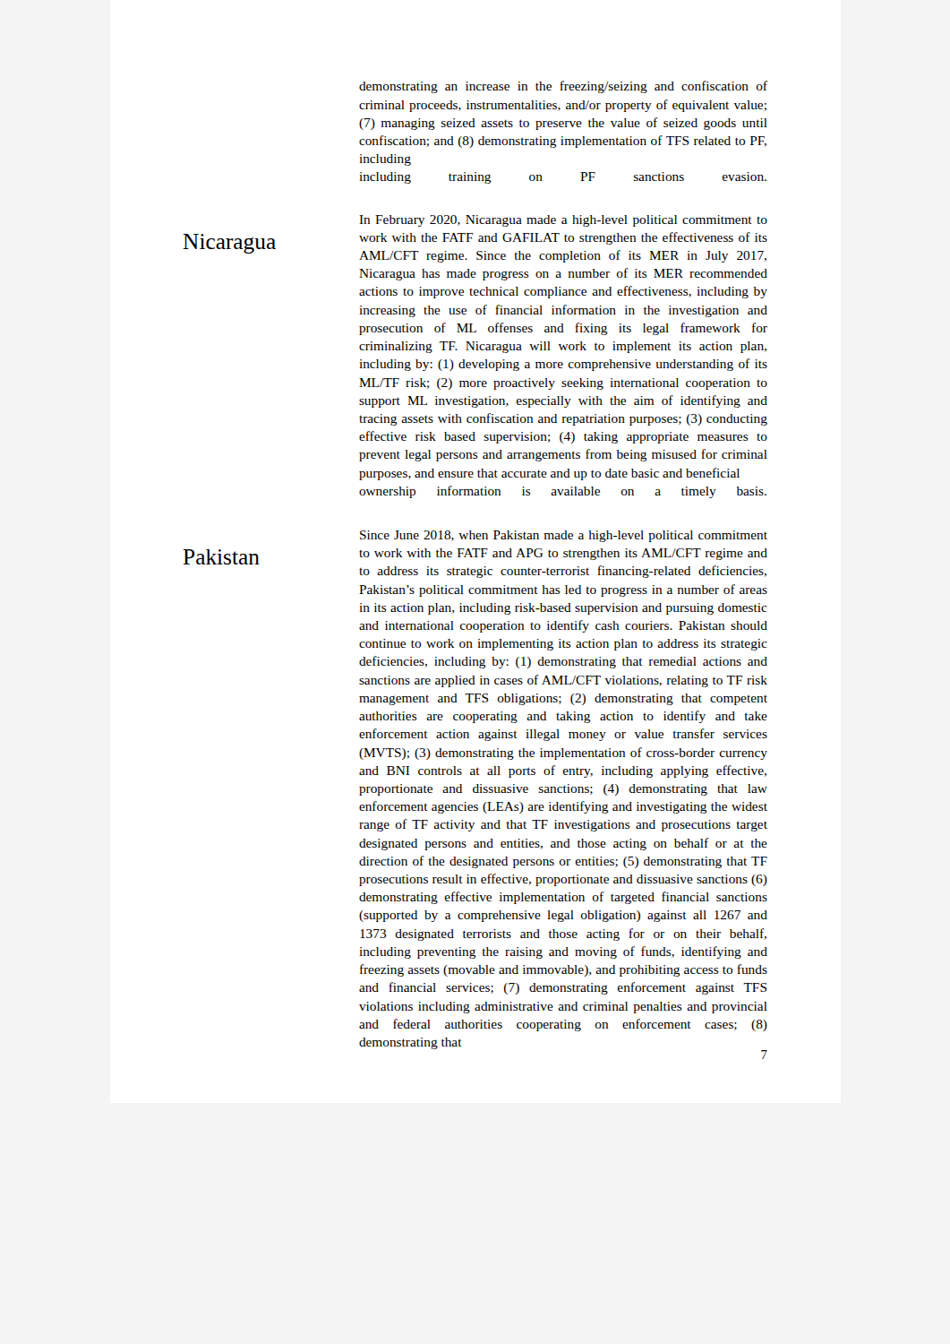demonstrating an increase in the freezing/seizing and confiscation of criminal proceeds, instrumentalities, and/or property of equivalent value; (7) managing seized assets to preserve the value of seized goods until confiscation; and (8) demonstrating implementation of TFS related to PF, including including training on PF sanctions evasion.
Nicaragua
In February 2020, Nicaragua made a high-level political commitment to work with the FATF and GAFILAT to strengthen the effectiveness of its AML/CFT regime. Since the completion of its MER in July 2017, Nicaragua has made progress on a number of its MER recommended actions to improve technical compliance and effectiveness, including by increasing the use of financial information in the investigation and prosecution of ML offenses and fixing its legal framework for criminalizing TF. Nicaragua will work to implement its action plan, including by: (1) developing a more comprehensive understanding of its ML/TF risk; (2) more proactively seeking international cooperation to support ML investigation, especially with the aim of identifying and tracing assets with confiscation and repatriation purposes; (3) conducting effective risk based supervision; (4) taking appropriate measures to prevent legal persons and arrangements from being misused for criminal purposes, and ensure that accurate and up to date basic and beneficial
ownership information is available on atimely basis.
Pakistan
Since June 2018, when Pakistan made a high-level political commitment to work with the FATF and APG to strengthen its AML/CFT regime and to address its strategic counter-terrorist financing-related deficiencies, Pakistan’s political commitment has led to progress in a number of areas in its action plan, including risk-based supervision and pursuing domestic and international cooperation to identify cash couriers. Pakistan should continue to work on implementing its action plan to address its strategic deficiencies, including by: (1) demonstrating that remedial actions and sanctions are applied in cases of AML/CFT violations, relating to TF risk management and TFS obligations; (2) demonstrating that competent authorities are cooperating and taking action to identify and take enforcement action against illegal money or value transfer services (MVTS); (3) demonstrating the implementation of cross-border currency and BNI controls at all ports of entry, including applying effective, proportionate and dissuasive sanctions; (4) demonstrating that law enforcement agencies (LEAs) are identifying and investigating the widest range of TF activity and that TF investigations and prosecutions target designated persons and entities, and those acting on behalf or at the direction of the designated persons or entities; (5) demonstrating that TF prosecutions result in effective, proportionate and dissuasive sanctions (6) demonstrating effective implementation of targeted financial sanctions (supported by a comprehensive legal obligation) against all 1267 and 1373 designated terrorists and those acting for or on their behalf, including preventing the raising and moving of funds, identifying and freezing assets (movable and immovable), and prohibiting access to funds and financial services; (7) demonstrating enforcement against TFS violations including administrative and criminal penalties and provincial and federal authorities cooperating on enforcement cases; (8) demonstrating that
7